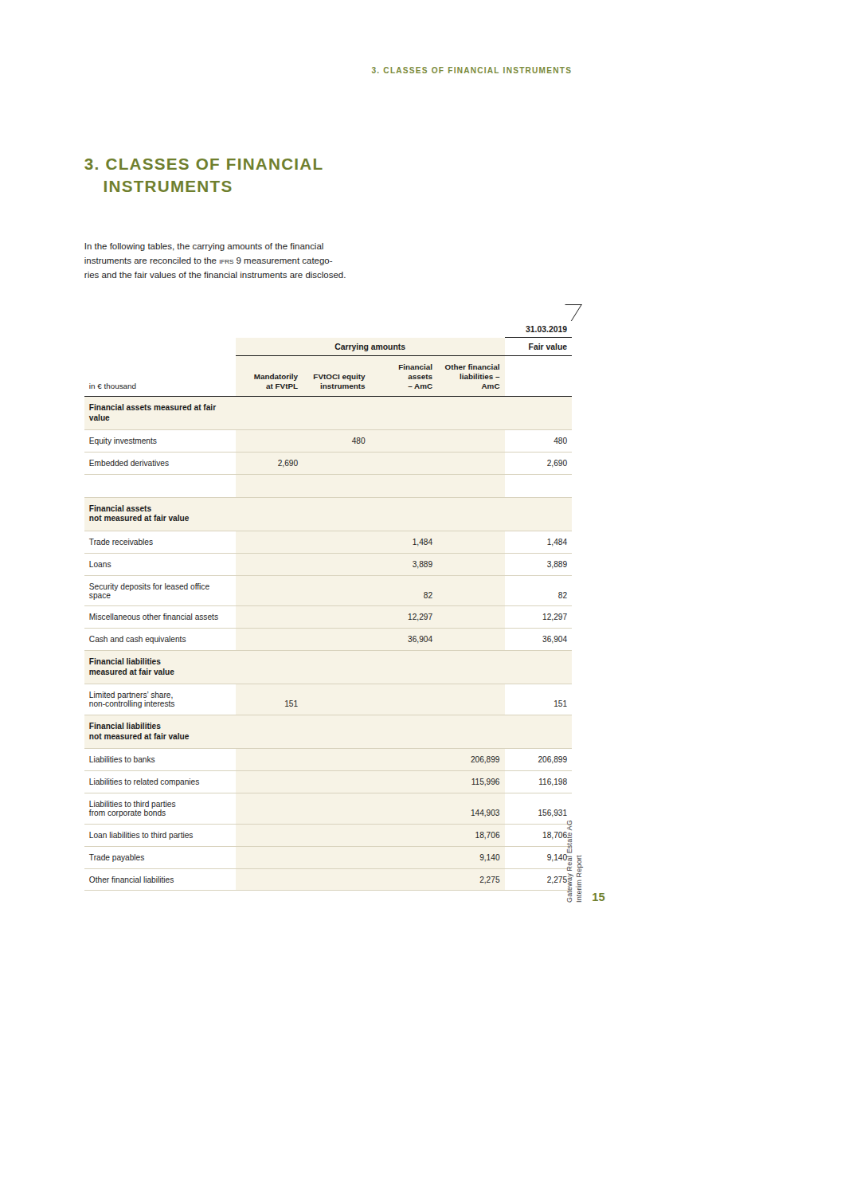3. Classes of financial instruments
3. Classes of FinancialInstruments
In the following tables, the carrying amounts of the financial instruments are reconciled to the ifrs 9 measurement catego- ries and the fair values of the financial instruments are disclosed.
| | | | | | 31.03.2019 |
| --- | --- | --- | --- | --- | --- |
| | Carrying amounts | Fair value |
| in € thousand | Mandatorily at FVtPL | FVtOCI equity instruments | Financial assets – AmC | Other financial liabilities – AmC | |
| Financial assets measured at fair value | | | | | |
| Equity investments | | 480 | | | 480 |
| Embedded derivatives | 2,690 | | | | 2,690 |
| Financial assets not measured at fair value | | | | | |
| Trade receivables | | | 1,484 | | 1,484 |
| Loans | | | 3,889 | | 3,889 |
| Security deposits for leased office space | | | 82 | | 82 |
| Miscellaneous other financial assets | | | 12,297 | | 12,297 |
| Cash and cash equivalents | | | 36,904 | | 36,904 |
| Financial liabilities measured at fair value | | | | | |
| Limited partners’ share, non-controlling interests | 151 | | | | 151 |
| Financial liabilities not measured at fair value | | | | | |
| Liabilities to banks | | | | 206,899 | 206,899 |
| Liabilities to related companies | | | | 115,996 | 116,198 |
| Liabilities to third parties from corporate bonds | | | | 144,903 | 156,931 |
| Loan liabilities to third parties | | | | 18,706 | 18,706 |
| Trade payables | | | | 9,140 | 9,140 |
| Other financial liabilities | | | | 2,275 | 2,275 |
Gateway Real Estate AG
Interim Report
15